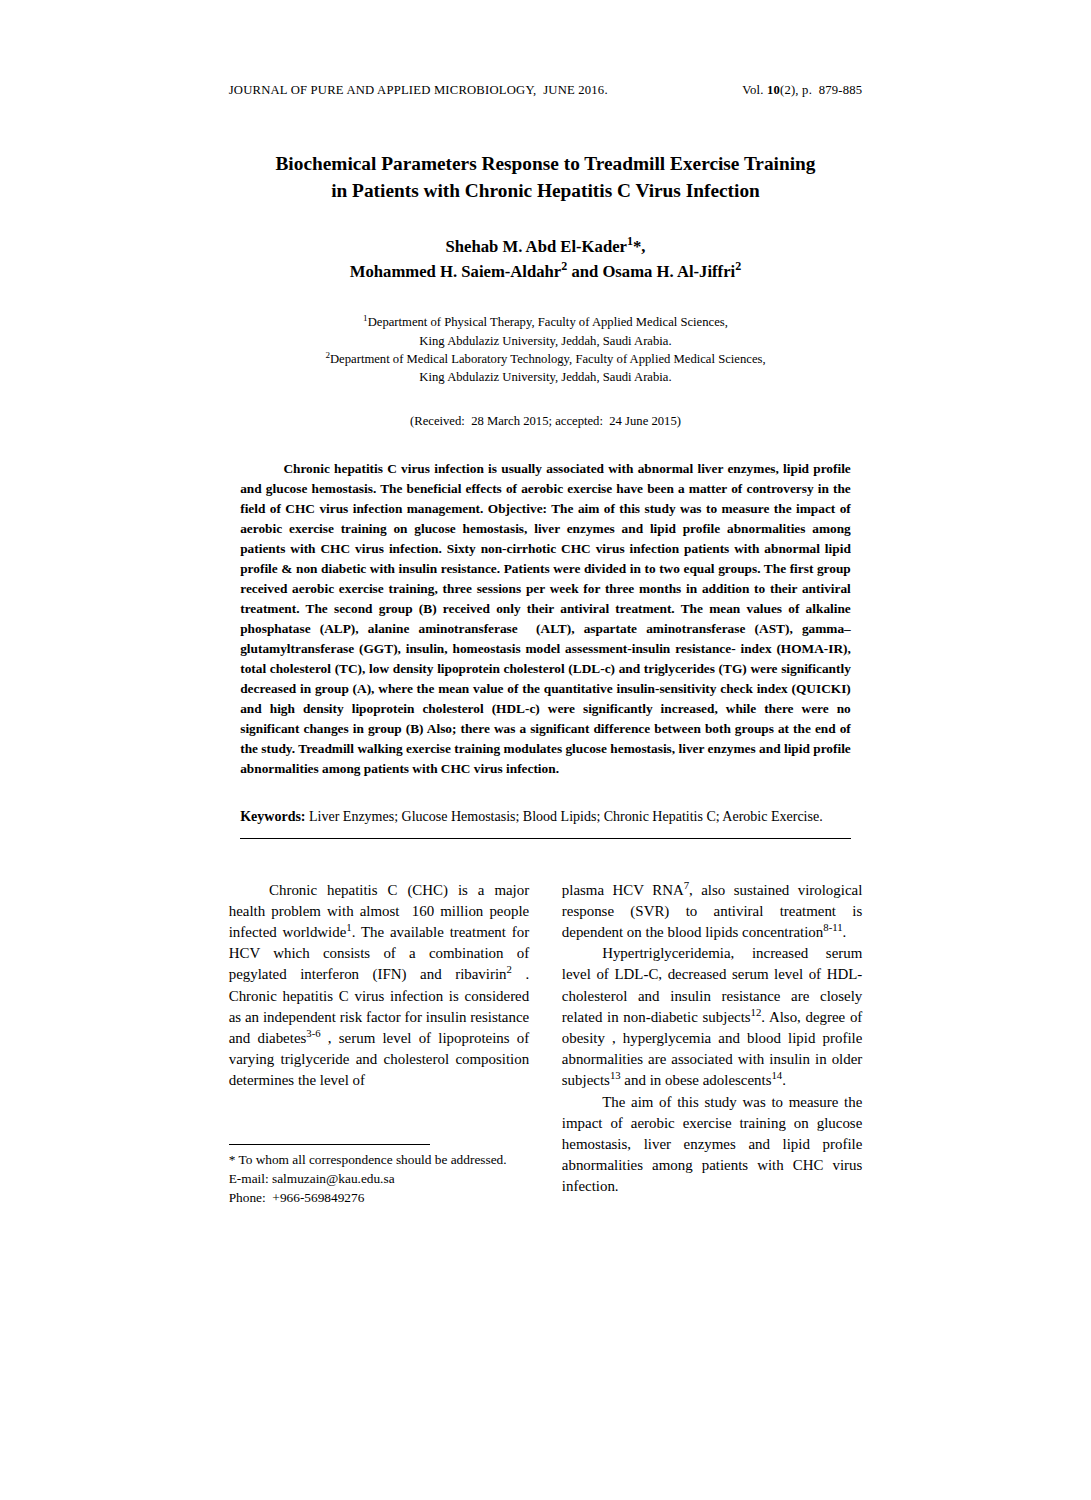Journal of Pure and Applied Microbiology, June 2016.
Vol. 10(2), p. 879-885
Biochemical Parameters Response to Treadmill Exercise Training
in Patients with Chronic Hepatitis C Virus Infection
Shehab M. Abd El-Kader1*,
Mohammed H. Saiem-Aldahr2 and Osama H. Al-Jiffri2
1Department of Physical Therapy, Faculty of Applied Medical Sciences,
King Abdulaziz University, Jeddah, Saudi Arabia.
2Department of Medical Laboratory Technology, Faculty of Applied Medical Sciences,
King Abdulaziz University, Jeddah, Saudi Arabia.
(Received: 28 March 2015; accepted: 24 June 2015)
Chronic hepatitis C virus infection is usually associated with abnormal liver enzymes, lipid profile and glucose hemostasis. The beneficial effects of aerobic exercise have been a matter of controversy in the field of CHC virus infection management. Objective: The aim of this study was to measure the impact of aerobic exercise training on glucose hemostasis, liver enzymes and lipid profile abnormalities among patients with CHC virus infection. Sixty non-cirrhotic CHC virus infection patients with abnormal lipid profile & non diabetic with insulin resistance. Patients were divided in to two equal groups. The first group received aerobic exercise training, three sessions per week for three months in addition to their antiviral treatment. The second group (B) received only their antiviral treatment. The mean values of alkaline phosphatase (ALP), alanine aminotransferase (ALT), aspartate aminotransferase (AST), gamma– glutamyltransferase (GGT), insulin, homeostasis model assessment-insulin resistance- index (HOMA-IR), total cholesterol (TC), low density lipoprotein cholesterol (LDL-c) and triglycerides (TG) were significantly decreased in group (A), where the mean value of the quantitative insulin-sensitivity check index (QUICKI) and high density lipoprotein cholesterol (HDL-c) were significantly increased, while there were no significant changes in group (B) Also; there was a significant difference between both groups at the end of the study. Treadmill walking exercise training modulates glucose hemostasis, liver enzymes and lipid profile abnormalities among patients with CHC virus infection.
Keywords: Liver Enzymes; Glucose Hemostasis; Blood Lipids; Chronic Hepatitis C; Aerobic Exercise.
Chronic hepatitis C (CHC) is a major health problem with almost 160 million people infected worldwide1. The available treatment for HCV which consists of a combination of pegylated interferon (IFN) and ribavirin2 . Chronic hepatitis C virus infection is considered as an independent risk factor for insulin resistance and diabetes3-6 , serum level of lipoproteins of varying triglyceride and cholesterol composition determines the level of
* To whom all correspondence should be addressed.
E-mail: salmuzain@kau.edu.sa
Phone: +966-569849276
plasma HCV RNA7, also sustained virological response (SVR) to antiviral treatment is dependent on the blood lipids concentration8-11.
Hypertriglyceridemia, increased serum level of LDL-C, decreased serum level of HDL-cholesterol and insulin resistance are closely related in non-diabetic subjects12. Also, degree of obesity , hyperglycemia and blood lipid profile abnormalities are associated with insulin in older subjects13 and in obese adolescents14.
The aim of this study was to measure the impact of aerobic exercise training on glucose hemostasis, liver enzymes and lipid profile abnormalities among patients with CHC virus infection.